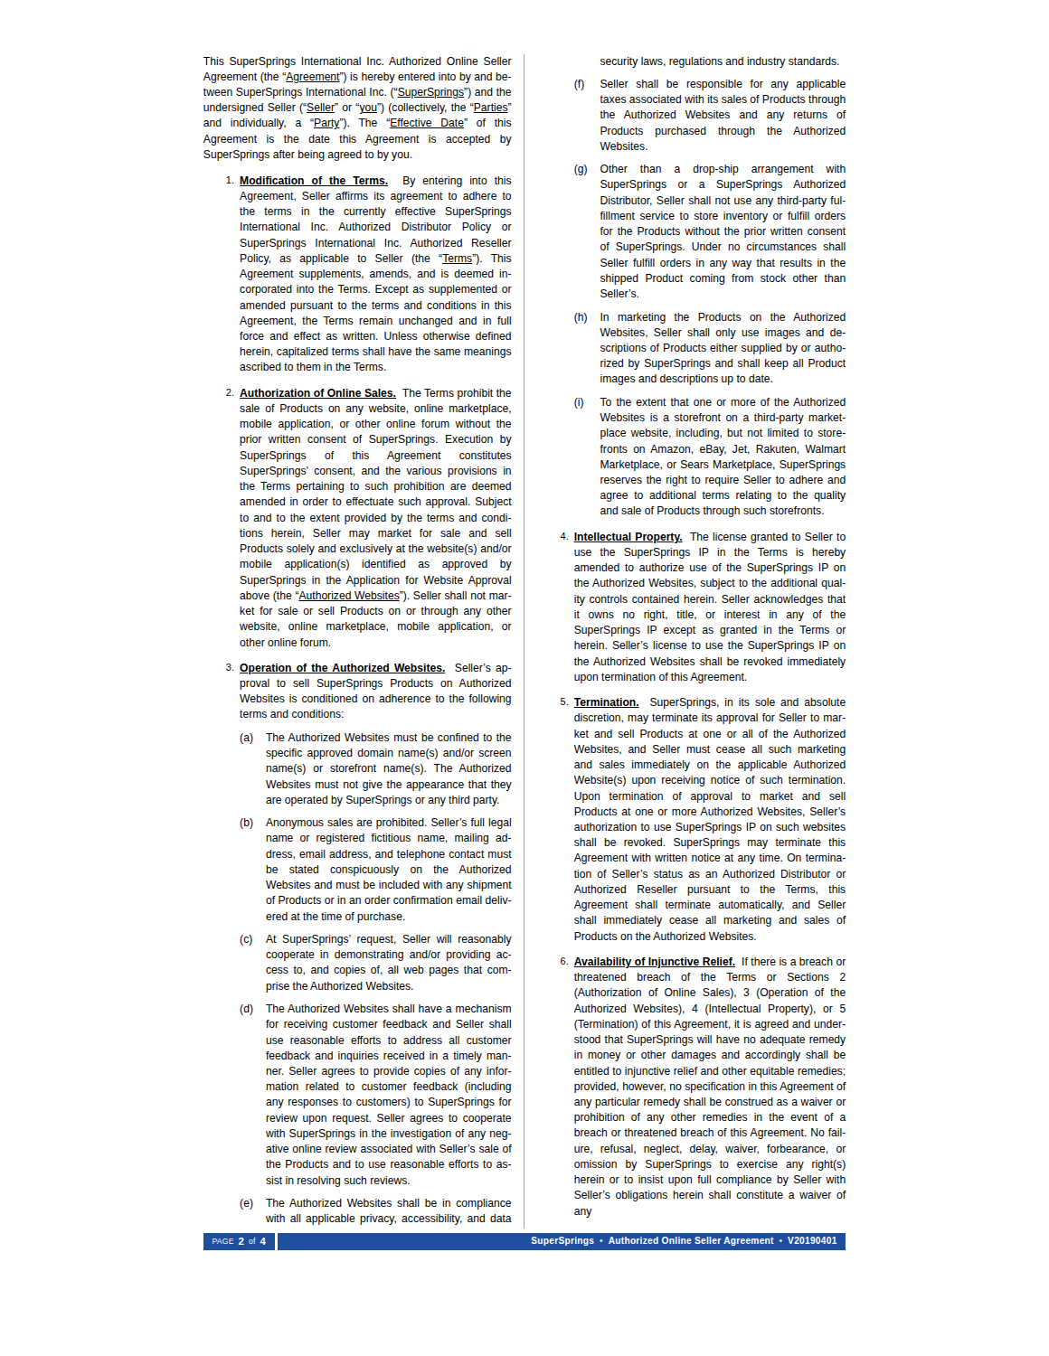This SuperSprings International Inc. Authorized Online Seller Agreement (the “Agreement”) is hereby entered into by and between SuperSprings International Inc. (“SuperSprings”) and the undersigned Seller (“Seller” or “you”) (collectively, the “Parties” and individually, a “Party”). The “Effective Date” of this Agreement is the date this Agreement is accepted by SuperSprings after being agreed to by you.
Modification of the Terms. By entering into this Agreement, Seller affirms its agreement to adhere to the terms in the currently effective SuperSprings International Inc. Authorized Distributor Policy or SuperSprings International Inc. Authorized Reseller Policy, as applicable to Seller (the “Terms”). This Agreement supplements, amends, and is deemed incorporated into the Terms. Except as supplemented or amended pursuant to the terms and conditions in this Agreement, the Terms remain unchanged and in full force and effect as written. Unless otherwise defined herein, capitalized terms shall have the same meanings ascribed to them in the Terms.
Authorization of Online Sales. The Terms prohibit the sale of Products on any website, online marketplace, mobile application, or other online forum without the prior written consent of SuperSprings. Execution by SuperSprings of this Agreement constitutes SuperSprings’ consent, and the various provisions in the Terms pertaining to such prohibition are deemed amended in order to effectuate such approval. Subject to and to the extent provided by the terms and conditions herein, Seller may market for sale and sell Products solely and exclusively at the website(s) and/or mobile application(s) identified as approved by SuperSprings in the Application for Website Approval above (the “Authorized Websites”). Seller shall not market for sale or sell Products on or through any other website, online marketplace, mobile application, or other online forum.
Operation of the Authorized Websites. Seller’s approval to sell SuperSprings Products on Authorized Websites is conditioned on adherence to the following terms and conditions:
The Authorized Websites must be confined to the specific approved domain name(s) and/or screen name(s) or storefront name(s). The Authorized Websites must not give the appearance that they are operated by SuperSprings or any third party.
Anonymous sales are prohibited. Seller’s full legal name or registered fictitious name, mailing address, email address, and telephone contact must be stated conspicuously on the Authorized Websites and must be included with any shipment of Products or in an order confirmation email delivered at the time of purchase.
At SuperSprings’ request, Seller will reasonably cooperate in demonstrating and/or providing access to, and copies of, all web pages that comprise the Authorized Websites.
The Authorized Websites shall have a mechanism for receiving customer feedback and Seller shall use reasonable efforts to address all customer feedback and inquiries received in a timely manner. Seller agrees to provide copies of any information related to customer feedback (including any responses to customers) to SuperSprings for review upon request. Seller agrees to cooperate with SuperSprings in the investigation of any negative online review associated with Seller’s sale of the Products and to use reasonable efforts to assist in resolving such reviews.
The Authorized Websites shall be in compliance with all applicable privacy, accessibility, and data security laws, regulations and industry standards.
Seller shall be responsible for any applicable taxes associated with its sales of Products through the Authorized Websites and any returns of Products purchased through the Authorized Websites.
Other than a drop-ship arrangement with SuperSprings or a SuperSprings Authorized Distributor, Seller shall not use any third-party fulfillment service to store inventory or fulfill orders for the Products without the prior written consent of SuperSprings. Under no circumstances shall Seller fulfill orders in any way that results in the shipped Product coming from stock other than Seller’s.
In marketing the Products on the Authorized Websites, Seller shall only use images and descriptions of Products either supplied by or authorized by SuperSprings and shall keep all Product images and descriptions up to date.
To the extent that one or more of the Authorized Websites is a storefront on a third-party marketplace website, including, but not limited to storefronts on Amazon, eBay, Jet, Rakuten, Walmart Marketplace, or Sears Marketplace, SuperSprings reserves the right to require Seller to adhere and agree to additional terms relating to the quality and sale of Products through such storefronts.
Intellectual Property. The license granted to Seller to use the SuperSprings IP in the Terms is hereby amended to authorize use of the SuperSprings IP on the Authorized Websites, subject to the additional quality controls contained herein. Seller acknowledges that it owns no right, title, or interest in any of the SuperSprings IP except as granted in the Terms or herein. Seller’s license to use the SuperSprings IP on the Authorized Websites shall be revoked immediately upon termination of this Agreement.
Termination. SuperSprings, in its sole and absolute discretion, may terminate its approval for Seller to market and sell Products at one or all of the Authorized Websites, and Seller must cease all such marketing and sales immediately on the applicable Authorized Website(s) upon receiving notice of such termination. Upon termination of approval to market and sell Products at one or more Authorized Websites, Seller’s authorization to use SuperSprings IP on such websites shall be revoked. SuperSprings may terminate this Agreement with written notice at any time. On termination of Seller’s status as an Authorized Distributor or Authorized Reseller pursuant to the Terms, this Agreement shall terminate automatically, and Seller shall immediately cease all marketing and sales of Products on the Authorized Websites.
Availability of Injunctive Relief. If there is a breach or threatened breach of the Terms or Sections 2 (Authorization of Online Sales), 3 (Operation of the Authorized Websites), 4 (Intellectual Property), or 5 (Termination) of this Agreement, it is agreed and understood that SuperSprings will have no adequate remedy in money or other damages and accordingly shall be entitled to injunctive relief and other equitable remedies; provided, however, no specification in this Agreement of any particular remedy shall be construed as a waiver or prohibition of any other remedies in the event of a breach or threatened breach of this Agreement. No failure, refusal, neglect, delay, waiver, forbearance, or omission by SuperSprings to exercise any right(s) herein or to insist upon full compliance by Seller with Seller’s obligations herein shall constitute a waiver of any
Page 2 of 4
SuperSprings•Authorized Online Seller Agreement•V20190401